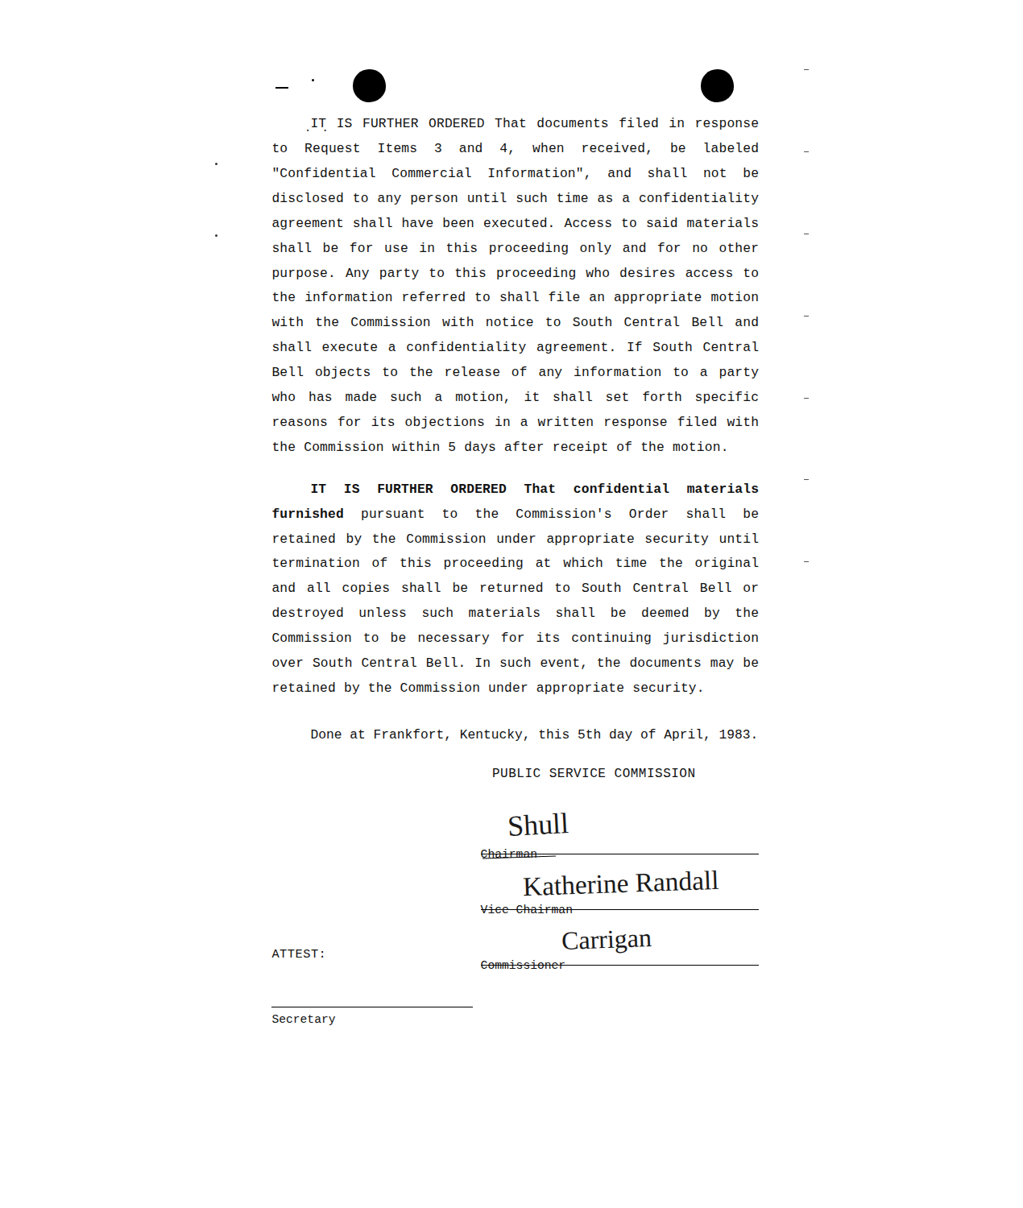. .
IT IS FURTHER ORDERED That documents filed in response to Request Items 3 and 4, when received, be labeled "Confidential Commercial Information", and shall not be disclosed to any person until such time as a confidentiality agreement shall have been executed. Access to said materials shall be for use in this proceeding only and for no other purpose. Any party to this proceeding who desires access to the information referred to shall file an appropriate motion with the Commission with notice to South Central Bell and shall execute a confidentiality agreement. If South Central Bell objects to the release of any information to a party who has made such a motion, it shall set forth specific reasons for its objections in a written response filed with the Commission within 5 days after receipt of the motion.
IT IS FURTHER ORDERED That confidential materials furnished pursuant to the Commission's Order shall be retained by the Commission under appropriate security until termination of this proceeding at which time the original and all copies shall be returned to South Central Bell or destroyed unless such materials shall be deemed by the Commission to be necessary for its continuing jurisdiction over South Central Bell. In such event, the documents may be retained by the Commission under appropriate security.
Done at Frankfort, Kentucky, this 5th day of April, 1983.
PUBLIC SERVICE COMMISSION
Shull
Chairman
Katherine Randall
Vice Chairman
Carrigan
Commissioner
ATTEST:
Secretary